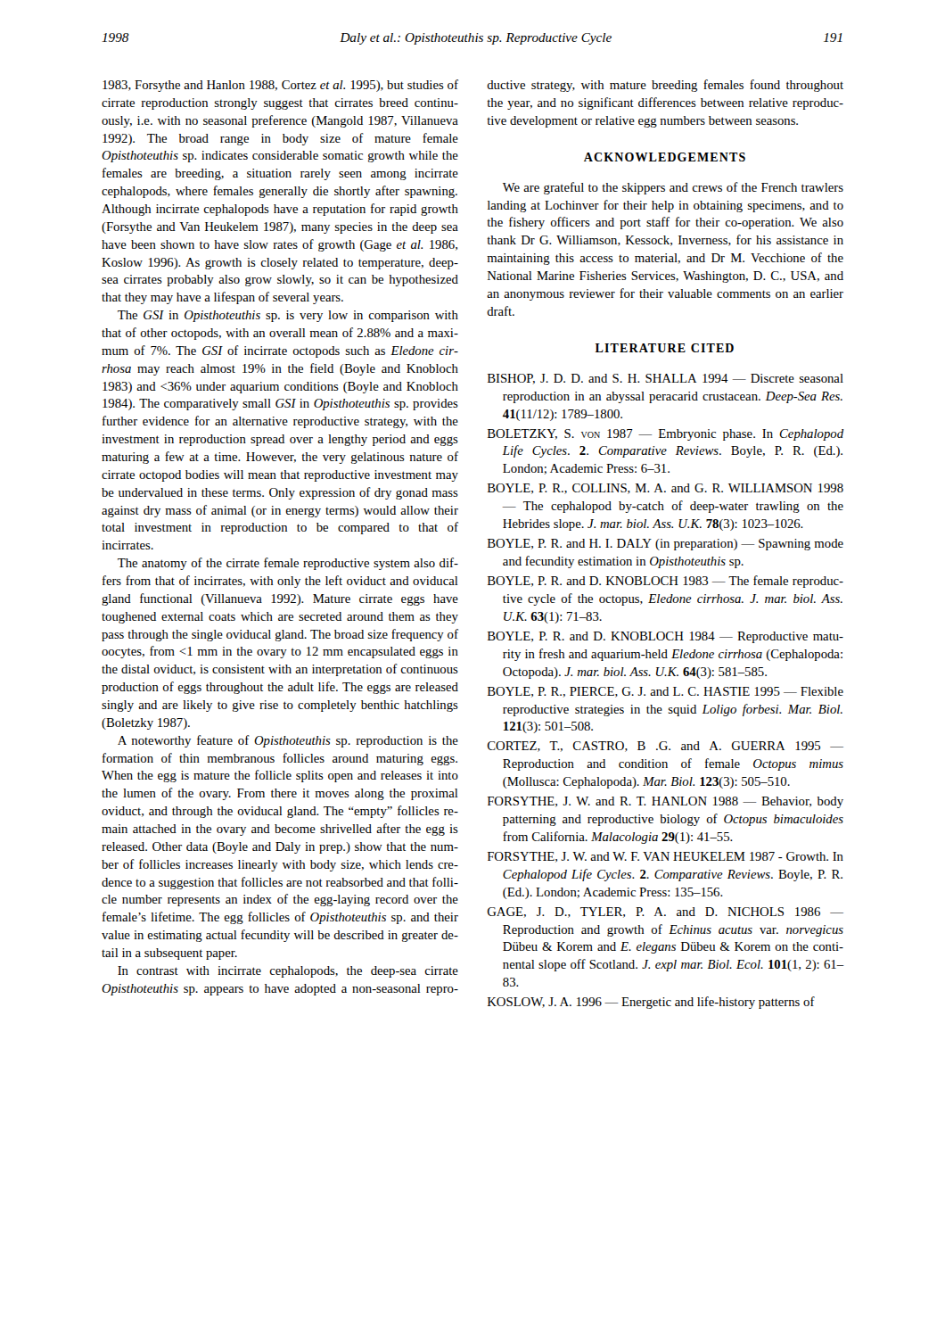1998 Daly et al.: Opisthoteuthis sp. Reproductive Cycle 191
1983, Forsythe and Hanlon 1988, Cortez et al. 1995), but studies of cirrate reproduction strongly suggest that cirrates breed continuously, i.e. with no seasonal preference (Mangold 1987, Villanueva 1992). The broad range in body size of mature female Opisthoteuthis sp. indicates considerable somatic growth while the females are breeding, a situation rarely seen among incirrate cephalopods, where females generally die shortly after spawning. Although incirrate cephalopods have a reputation for rapid growth (Forsythe and Van Heukelem 1987), many species in the deep sea have been shown to have slow rates of growth (Gage et al. 1986, Koslow 1996). As growth is closely related to temperature, deep-sea cirrates probably also grow slowly, so it can be hypothesized that they may have a lifespan of several years.
The GSI in Opisthoteuthis sp. is very low in comparison with that of other octopods, with an overall mean of 2.88% and a maximum of 7%. The GSI of incirrate octopods such as Eledone cirrhosa may reach almost 19% in the field (Boyle and Knobloch 1983) and <36% under aquarium conditions (Boyle and Knobloch 1984). The comparatively small GSI in Opisthoteuthis sp. provides further evidence for an alternative reproductive strategy, with the investment in reproduction spread over a lengthy period and eggs maturing a few at a time. However, the very gelatinous nature of cirrate octopod bodies will mean that reproductive investment may be undervalued in these terms. Only expression of dry gonad mass against dry mass of animal (or in energy terms) would allow their total investment in reproduction to be compared to that of incirrates.
The anatomy of the cirrate female reproductive system also differs from that of incirrates, with only the left oviduct and oviducal gland functional (Villanueva 1992). Mature cirrate eggs have toughened external coats which are secreted around them as they pass through the single oviducal gland. The broad size frequency of oocytes, from <1 mm in the ovary to 12 mm encapsulated eggs in the distal oviduct, is consistent with an interpretation of continuous production of eggs throughout the adult life. The eggs are released singly and are likely to give rise to completely benthic hatchlings (Boletzky 1987).
A noteworthy feature of Opisthoteuthis sp. reproduction is the formation of thin membranous follicles around maturing eggs. When the egg is mature the follicle splits open and releases it into the lumen of the ovary. From there it moves along the proximal oviduct, and through the oviducal gland. The “empty” follicles remain attached in the ovary and become shrivelled after the egg is released. Other data (Boyle and Daly in prep.) show that the number of follicles increases linearly with body size, which lends credence to a suggestion that follicles are not reabsorbed and that follicle number represents an index of the egg-laying record over the female’s lifetime. The egg follicles of Opisthoteuthis sp. and their value in estimating actual fecundity will be described in greater detail in a subsequent paper.
In contrast with incirrate cephalopods, the deep-sea cirrate Opisthoteuthis sp. appears to have adopted a non-seasonal reproductive strategy, with mature breeding females found throughout the year, and no significant differences between relative reproductive development or relative egg numbers between seasons.
ACKNOWLEDGEMENTS
We are grateful to the skippers and crews of the French trawlers landing at Lochinver for their help in obtaining specimens, and to the fishery officers and port staff for their co-operation. We also thank Dr G. Williamson, Kessock, Inverness, for his assistance in maintaining this access to material, and Dr M. Vecchione of the National Marine Fisheries Services, Washington, D. C., USA, and an anonymous reviewer for their valuable comments on an earlier draft.
LITERATURE CITED
BISHOP, J. D. D. and S. H. SHALLA 1994 — Discrete seasonal reproduction in an abyssal peracarid crustacean. Deep-Sea Res. 41(11/12): 1789–1800.
BOLETZKY, S. von 1987 — Embryonic phase. In Cephalopod Life Cycles. 2. Comparative Reviews. Boyle, P. R. (Ed.). London; Academic Press: 6–31.
BOYLE, P. R., COLLINS, M. A. and G. R. WILLIAMSON 1998 — The cephalopod by-catch of deep-water trawling on the Hebrides slope. J. mar. biol. Ass. U.K. 78(3): 1023–1026.
BOYLE, P. R. and H. I. DALY (in preparation) — Spawning mode and fecundity estimation in Opisthoteuthis sp.
BOYLE, P. R. and D. KNOBLOCH 1983 — The female reproductive cycle of the octopus, Eledone cirrhosa. J. mar. biol. Ass. U.K. 63(1): 71–83.
BOYLE, P. R. and D. KNOBLOCH 1984 — Reproductive maturity in fresh and aquarium-held Eledone cirrhosa (Cephalopoda: Octopoda). J. mar. biol. Ass. U.K. 64(3): 581–585.
BOYLE, P. R., PIERCE, G. J. and L. C. HASTIE 1995 — Flexible reproductive strategies in the squid Loligo forbesi. Mar. Biol. 121(3): 501–508.
CORTEZ, T., CASTRO, B .G. and A. GUERRA 1995 — Reproduction and condition of female Octopus mimus (Mollusca: Cephalopoda). Mar. Biol. 123(3): 505–510.
FORSYTHE, J. W. and R. T. HANLON 1988 — Behavior, body patterning and reproductive biology of Octopus bimaculoides from California. Malacologia 29(1): 41–55.
FORSYTHE, J. W. and W. F. VAN HEUKELEM 1987 - Growth. In Cephalopod Life Cycles. 2. Comparative Reviews. Boyle, P. R. (Ed.). London; Academic Press: 135–156.
GAGE, J. D., TYLER, P. A. and D. NICHOLS 1986 — Reproduction and growth of Echinus acutus var. norvegicus Dübeu & Korem and E. elegans Dübeu & Korem on the continental slope off Scotland. J. expl mar. Biol. Ecol. 101(1, 2): 61–83.
KOSLOW, J. A. 1996 — Energetic and life-history patterns of